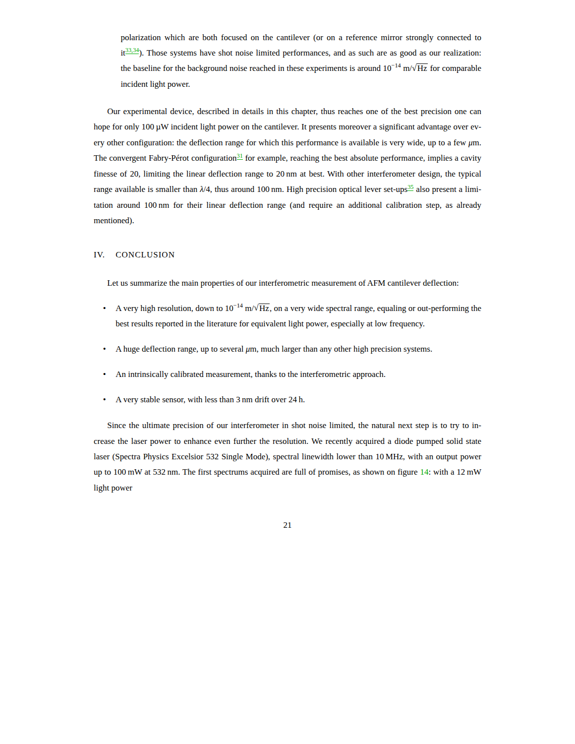polarization which are both focused on the cantilever (or on a reference mirror strongly connected to it33,34). Those systems have shot noise limited performances, and as such are as good as our realization: the baseline for the background noise reached in these experiments is around 10−14 m/Hz for comparable incident light power.
Our experimental device, described in details in this chapter, thus reaches one of the best precision one can hope for only 100 µW incident light power on the cantilever. It presents moreover a significant advantage over every other configuration: the deflection range for which this performance is available is very wide, up to a few μm. The convergent Fabry-Pérot configuration31 for example, reaching the best absolute performance, implies a cavity finesse of 20, limiting the linear deflection range to 20 nm at best. With other interferometer design, the typical range available is smaller than λ/4, thus around 100 nm. High precision optical lever set-ups35 also present a limitation around 100 nm for their linear deflection range (and require an additional calibration step, as already mentioned).
IV. CONCLUSION
Let us summarize the main properties of our interferometric measurement of AFM cantilever deflection:
A very high resolution, down to 10−14 m/Hz, on a very wide spectral range, equaling or out-performing the best results reported in the literature for equivalent light power, especially at low frequency.
A huge deflection range, up to several μm, much larger than any other high precision systems.
An intrinsically calibrated measurement, thanks to the interferometric approach.
A very stable sensor, with less than 3 nm drift over 24 h.
Since the ultimate precision of our interferometer in shot noise limited, the natural next step is to try to increase the laser power to enhance even further the resolution. We recently acquired a diode pumped solid state laser (Spectra Physics Excelsior 532 Single Mode), spectral linewidth lower than 10 MHz, with an output power up to 100 mW at 532 nm. The first spectrums acquired are full of promises, as shown on figure 14: with a 12 mW light power
21